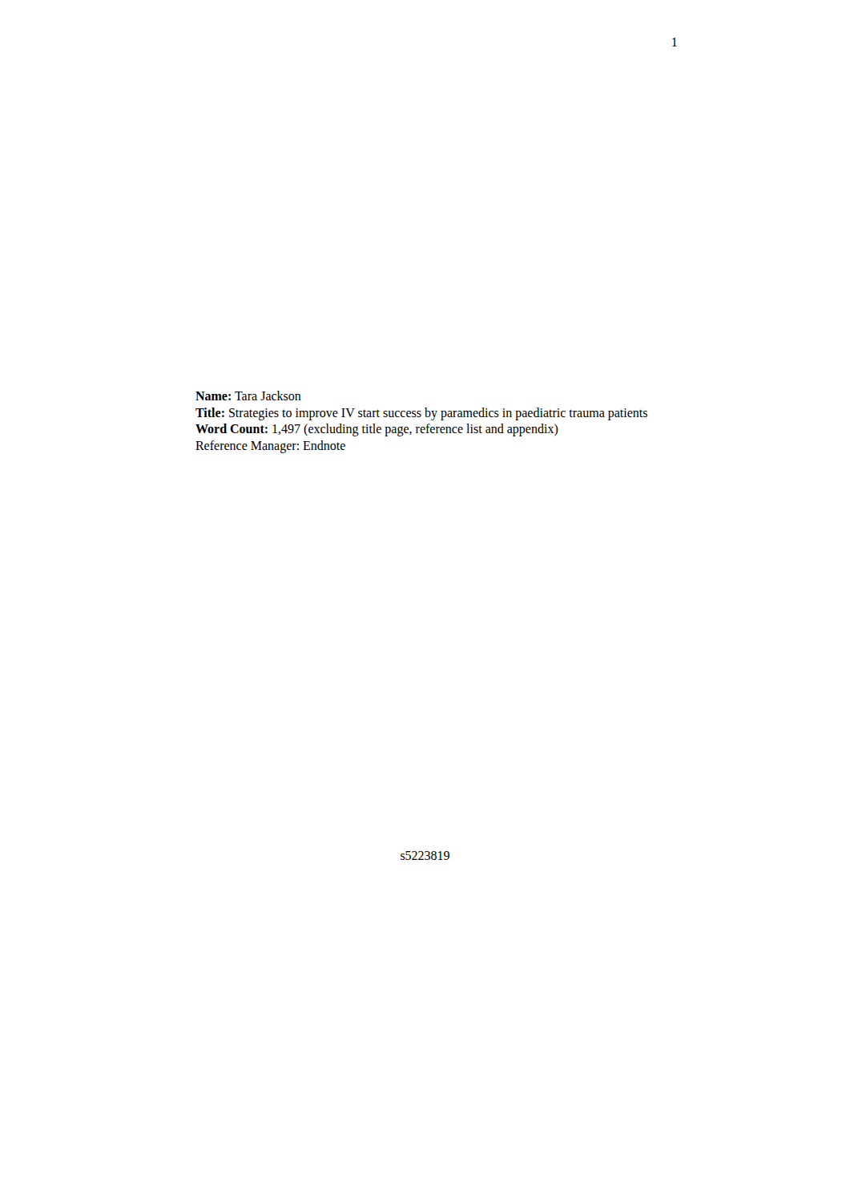1
Name: Tara Jackson
Title: Strategies to improve IV start success by paramedics in paediatric trauma patients
Word Count: 1,497 (excluding title page, reference list and appendix)
Reference Manager: Endnote
s5223819